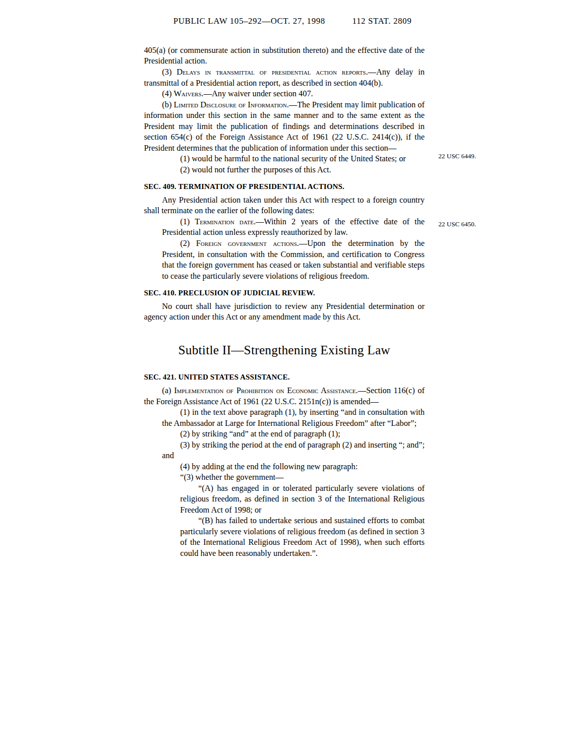PUBLIC LAW 105–292—OCT. 27, 1998112 STAT. 2809
22 USC 6449.
22 USC 6450.
405(a) (or commensurate action in substitution thereto) and the effective date of the Presidential action.
(3) Delays in transmittal of presidential action reports.—Any delay in transmittal of a Presidential action report, as described in section 404(b).
(4) Waivers.—Any waiver under section 407.
(b) Limited Disclosure of Information.—The President may limit publication of information under this section in the same manner and to the same extent as the President may limit the publication of findings and determinations described in section 654(c) of the Foreign Assistance Act of 1961 (22 U.S.C. 2414(c)), if the President determines that the publication of information under this section—
(1) would be harmful to the national security of the United States; or
(2) would not further the purposes of this Act.
SEC. 409. TERMINATION OF PRESIDENTIAL ACTIONS.
Any Presidential action taken under this Act with respect to a foreign country shall terminate on the earlier of the following dates:
(1) Termination date.—Within 2 years of the effective date of the Presidential action unless expressly reauthorized by law.
(2) Foreign government actions.—Upon the determination by the President, in consultation with the Commission, and certification to Congress that the foreign government has ceased or taken substantial and verifiable steps to cease the particularly severe violations of religious freedom.
SEC. 410. PRECLUSION OF JUDICIAL REVIEW.
No court shall have jurisdiction to review any Presidential determination or agency action under this Act or any amendment made by this Act.
Subtitle II—Strengthening Existing Law
SEC. 421. UNITED STATES ASSISTANCE.
(a) Implementation of Prohibition on Economic Assistance.—Section 116(c) of the Foreign Assistance Act of 1961 (22 U.S.C. 2151n(c)) is amended—
(1) in the text above paragraph (1), by inserting “and in consultation with the Ambassador at Large for International Religious Freedom” after “Labor”;
(2) by striking “and” at the end of paragraph (1);
(3) by striking the period at the end of paragraph (2) and inserting “; and”; and
(4) by adding at the end the following new paragraph:
“(3) whether the government—
“(A) has engaged in or tolerated particularly severe violations of religious freedom, as defined in section 3 of the International Religious Freedom Act of 1998; or
“(B) has failed to undertake serious and sustained efforts to combat particularly severe violations of religious freedom (as defined in section 3 of the International Religious Freedom Act of 1998), when such efforts could have been reasonably undertaken.”.